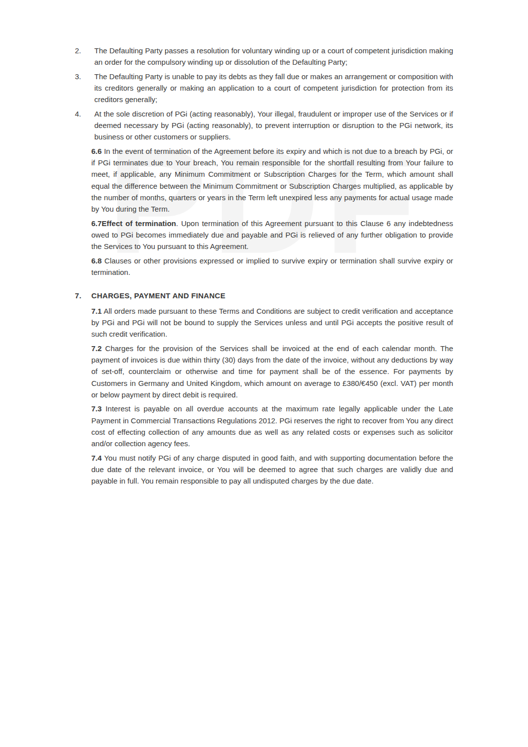PDF
2. The Defaulting Party passes a resolution for voluntary winding up or a court of competent jurisdiction making an order for the compulsory winding up or dissolution of the Defaulting Party;
3. The Defaulting Party is unable to pay its debts as they fall due or makes an arrangement or composition with its creditors generally or making an application to a court of competent jurisdiction for protection from its creditors generally;
4. At the sole discretion of PGi (acting reasonably), Your illegal, fraudulent or improper use of the Services or if deemed necessary by PGi (acting reasonably), to prevent interruption or disruption to the PGi network, its business or other customers or suppliers.
6.6 In the event of termination of the Agreement before its expiry and which is not due to a breach by PGi, or if PGi terminates due to Your breach, You remain responsible for the shortfall resulting from Your failure to meet, if applicable, any Minimum Commitment or Subscription Charges for the Term, which amount shall equal the difference between the Minimum Commitment or Subscription Charges multiplied, as applicable by the number of months, quarters or years in the Term left unexpired less any payments for actual usage made by You during the Term.
6.7Effect of termination. Upon termination of this Agreement pursuant to this Clause 6 any indebtedness owed to PGi becomes immediately due and payable and PGi is relieved of any further obligation to provide the Services to You pursuant to this Agreement.
6.8 Clauses or other provisions expressed or implied to survive expiry or termination shall survive expiry or termination.
7. CHARGES, PAYMENT AND FINANCE
7.1 All orders made pursuant to these Terms and Conditions are subject to credit verification and acceptance by PGi and PGi will not be bound to supply the Services unless and until PGi accepts the positive result of such credit verification.
7.2 Charges for the provision of the Services shall be invoiced at the end of each calendar month. The payment of invoices is due within thirty (30) days from the date of the invoice, without any deductions by way of set-off, counterclaim or otherwise and time for payment shall be of the essence. For payments by Customers in Germany and United Kingdom, which amount on average to £380/€450 (excl. VAT) per month or below payment by direct debit is required.
7.3 Interest is payable on all overdue accounts at the maximum rate legally applicable under the Late Payment in Commercial Transactions Regulations 2012. PGi reserves the right to recover from You any direct cost of effecting collection of any amounts due as well as any related costs or expenses such as solicitor and/or collection agency fees.
7.4 You must notify PGi of any charge disputed in good faith, and with supporting documentation before the due date of the relevant invoice, or You will be deemed to agree that such charges are validly due and payable in full. You remain responsible to pay all undisputed charges by the due date.